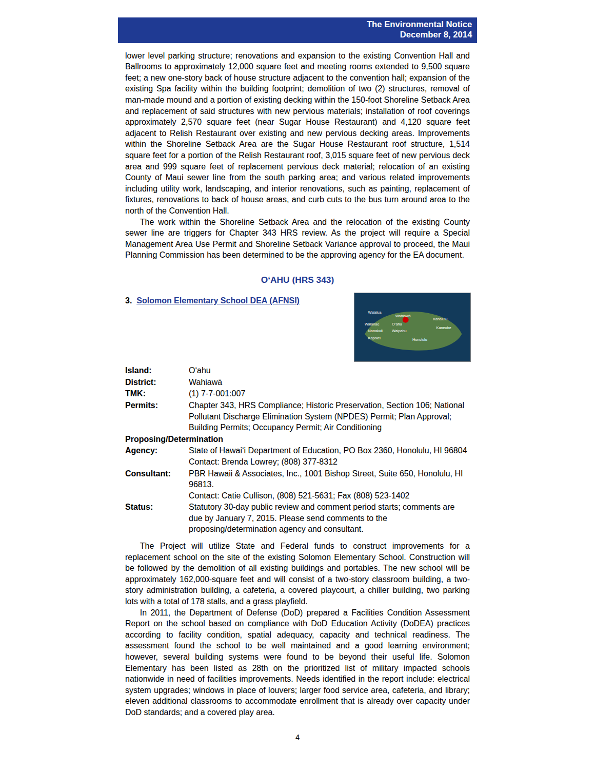The Environmental Notice
December 8, 2014
lower level parking structure; renovations and expansion to the existing Convention Hall and Ballrooms to approximately 12,000 square feet and meeting rooms extended to 9,500 square feet; a new one-story back of house structure adjacent to the convention hall; expansion of the existing Spa facility within the building footprint; demolition of two (2) structures, removal of man-made mound and a portion of existing decking within the 150-foot Shoreline Setback Area and replacement of said structures with new pervious materials; installation of roof coverings approximately 2,570 square feet (near Sugar House Restaurant) and 4,120 square feet adjacent to Relish Restaurant over existing and new pervious decking areas. Improvements within the Shoreline Setback Area are the Sugar House Restaurant roof structure, 1,514 square feet for a portion of the Relish Restaurant roof, 3,015 square feet of new pervious deck area and 999 square feet of replacement pervious deck material; relocation of an existing County of Maui sewer line from the south parking area; and various related improvements including utility work, landscaping, and interior renovations, such as painting, replacement of fixtures, renovations to back of house areas, and curb cuts to the bus turn around area to the north of the Convention Hall.
The work within the Shoreline Setback Area and the relocation of the existing County sewer line are triggers for Chapter 343 HRS review. As the project will require a Special Management Area Use Permit and Shoreline Setback Variance approval to proceed, the Maui Planning Commission has been determined to be the approving agency for the EA document.
O‘AHU (HRS 343)
3. Solomon Elementary School DEA (AFNSI)
| Island: | O‘ahu |
| District: | Wahiawā |
| TMK: | (1) 7-7-001:007 |
| Permits: | Chapter 343, HRS Compliance; Historic Preservation, Section 106; National Pollutant Discharge Elimination System (NPDES) Permit; Plan Approval; Building Permits; Occupancy Permit; Air Conditioning |
| Proposing/Determination |
| Agency: | State of Hawai‘i Department of Education, PO Box 2360, Honolulu, HI 96804 Contact: Brenda Lowrey; (808) 377-8312 |
| Consultant: | PBR Hawaii & Associates, Inc., 1001 Bishop Street, Suite 650, Honolulu, HI 96813. Contact: Catie Cullison, (808) 521-5631; Fax (808) 523-1402 |
| Status: | Statutory 30-day public review and comment period starts; comments are due by January 7, 2015. Please send comments to the proposing/determination agency and consultant. |
The Project will utilize State and Federal funds to construct improvements for a replacement school on the site of the existing Solomon Elementary School. Construction will be followed by the demolition of all existing buildings and portables. The new school will be approximately 162,000-square feet and will consist of a two-story classroom building, a two-story administration building, a cafeteria, a covered playcourt, a chiller building, two parking lots with a total of 178 stalls, and a grass playfield.
In 2011, the Department of Defense (DoD) prepared a Facilities Condition Assessment Report on the school based on compliance with DoD Education Activity (DoDEA) practices according to facility condition, spatial adequacy, capacity and technical readiness. The assessment found the school to be well maintained and a good learning environment; however, several building systems were found to be beyond their useful life. Solomon Elementary has been listed as 28th on the prioritized list of military impacted schools nationwide in need of facilities improvements. Needs identified in the report include: electrical system upgrades; windows in place of louvers; larger food service area, cafeteria, and library; eleven additional classrooms to accommodate enrollment that is already over capacity under DoD standards; and a covered play area.
4